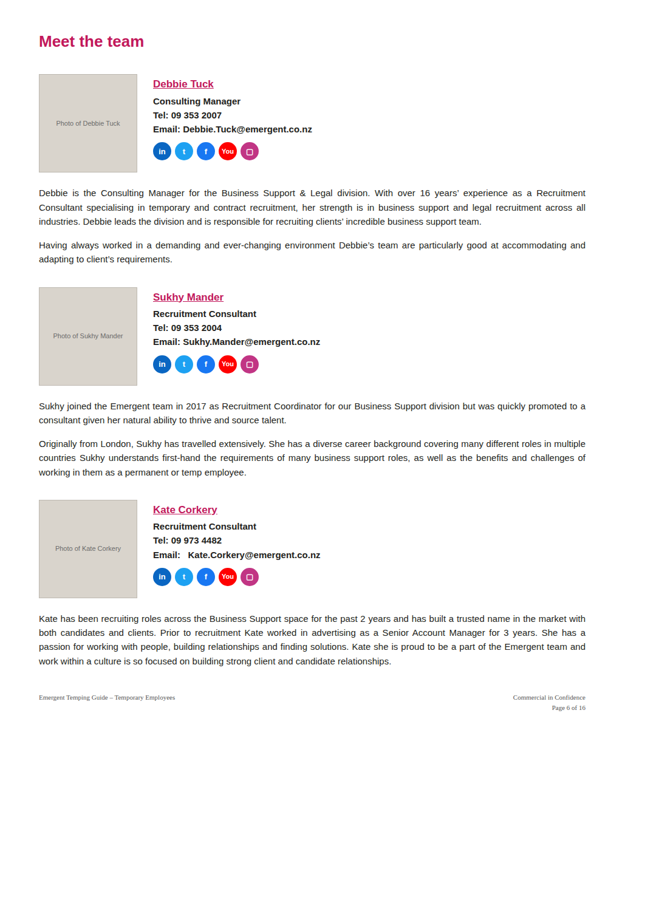Meet the team
Photo of Debbie Tuck
Debbie Tuck
Consulting Manager
Tel: 09 353 2007
Email: Debbie.Tuck@emergent.co.nz
in t f You ▢
Debbie is the Consulting Manager for the Business Support & Legal division. With over 16 years’ experience as a Recruitment Consultant specialising in temporary and contract recruitment, her strength is in business support and legal recruitment across all industries. Debbie leads the division and is responsible for recruiting clients’ incredible business support team.
Having always worked in a demanding and ever-changing environment Debbie’s team are particularly good at accommodating and adapting to client’s requirements.
Photo of Sukhy Mander
Sukhy Mander
Recruitment Consultant
Tel: 09 353 2004
Email: Sukhy.Mander@emergent.co.nz
in t f You ▢
Sukhy joined the Emergent team in 2017 as Recruitment Coordinator for our Business Support division but was quickly promoted to a consultant given her natural ability to thrive and source talent.
Originally from London, Sukhy has travelled extensively. She has a diverse career background covering many different roles in multiple countries Sukhy understands first-hand the requirements of many business support roles, as well as the benefits and challenges of working in them as a permanent or temp employee.
Photo of Kate Corkery
Kate Corkery
Recruitment Consultant
Tel: 09 973 4482
Email: Kate.Corkery@emergent.co.nz
in t f You ▢
Kate has been recruiting roles across the Business Support space for the past 2 years and has built a trusted name in the market with both candidates and clients. Prior to recruitment Kate worked in advertising as a Senior Account Manager for 3 years. She has a passion for working with people, building relationships and finding solutions. Kate she is proud to be a part of the Emergent team and work within a culture is so focused on building strong client and candidate relationships.
Emergent Temping Guide – Temporary Employees
Commercial in Confidence
Page 6 of 16